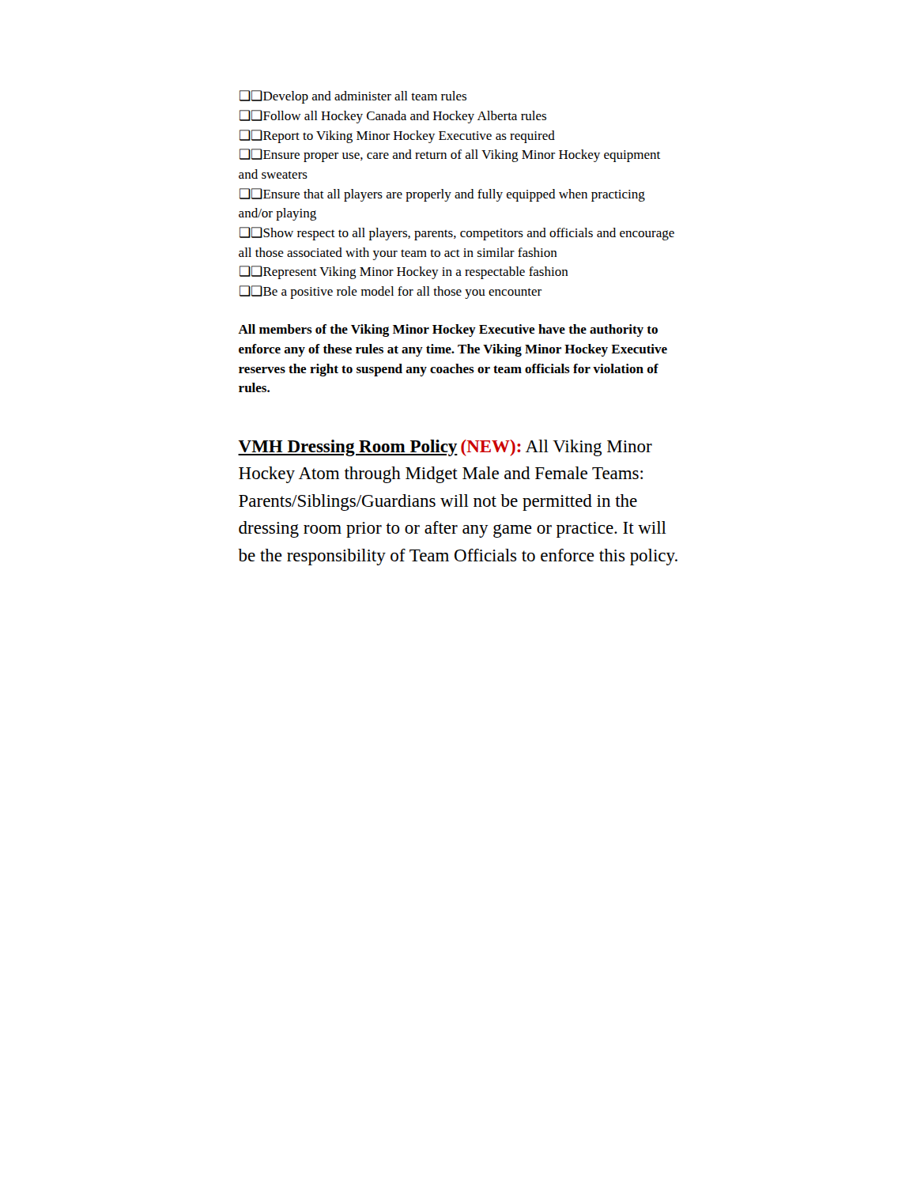Develop and administer all team rules
Follow all Hockey Canada and Hockey Alberta rules
Report to Viking Minor Hockey Executive as required
Ensure proper use, care and return of all Viking Minor Hockey equipment and sweaters
Ensure that all players are properly and fully equipped when practicing and/or playing
Show respect to all players, parents, competitors and officials and encourage all those associated with your team to act in similar fashion
Represent Viking Minor Hockey in a respectable fashion
Be a positive role model for all those you encounter
All members of the Viking Minor Hockey Executive have the authority to enforce any of these rules at any time. The Viking Minor Hockey Executive reserves the right to suspend any coaches or team officials for violation of rules.
VMH Dressing Room Policy (NEW): All Viking Minor Hockey Atom through Midget Male and Female Teams: Parents/Siblings/Guardians will not be permitted in the dressing room prior to or after any game or practice. It will be the responsibility of Team Officials to enforce this policy.